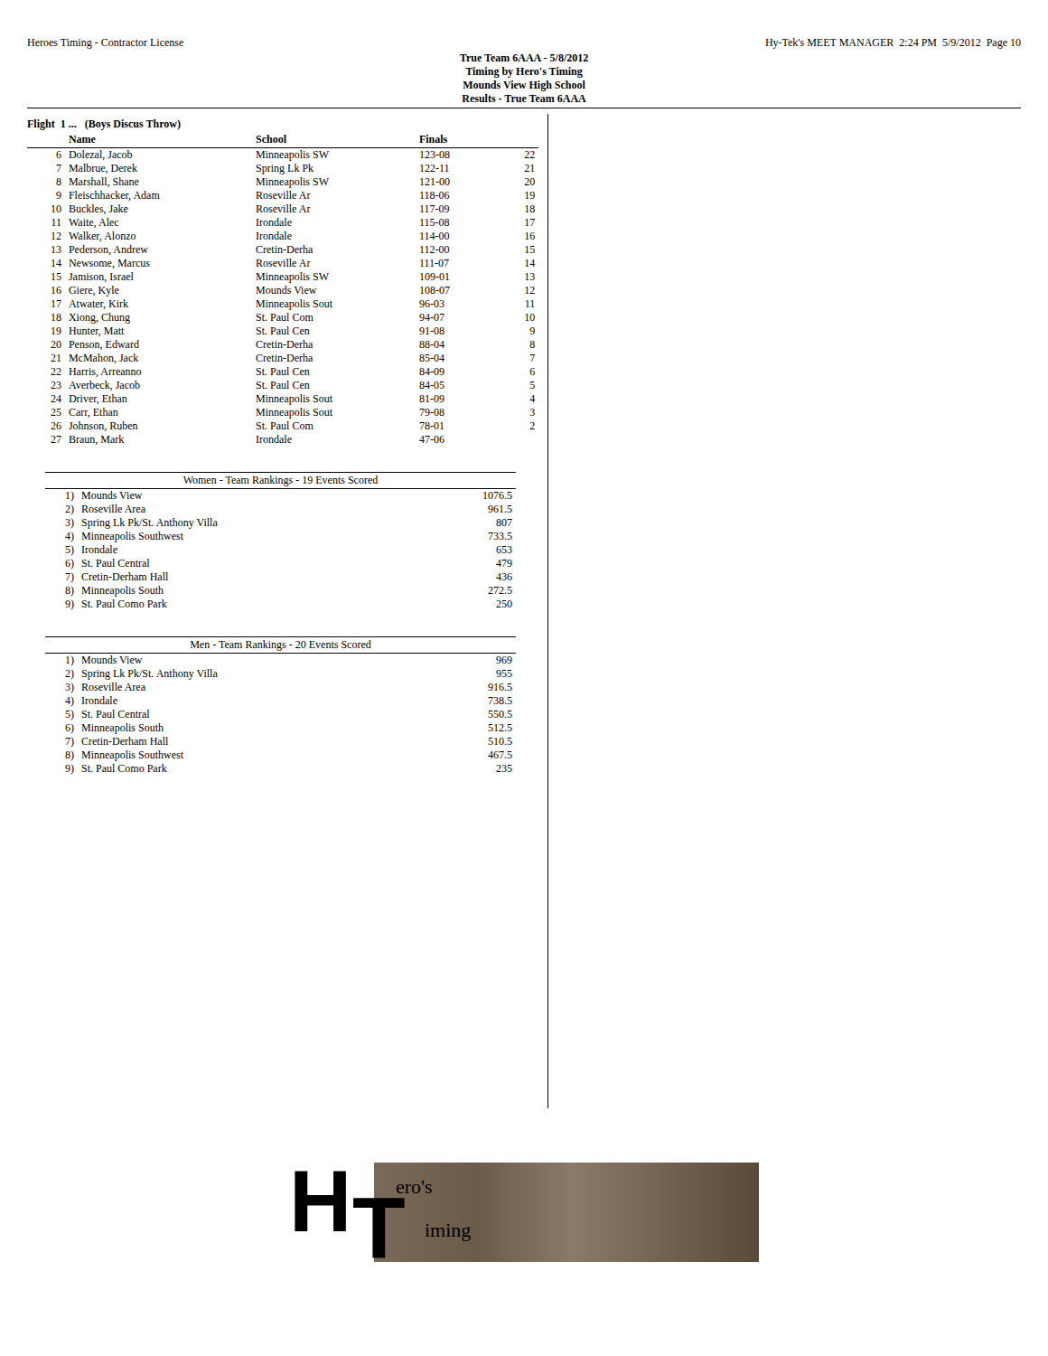Heroes Timing - Contractor License
Hy-Tek's MEET MANAGER 2:24 PM 5/9/2012 Page 10
True Team 6AAA - 5/8/2012
Timing by Hero's Timing
Mounds View High School
Results - True Team 6AAA
Flight 1 ... (Boys Discus Throw)
| | Name | School | Finals | |
| --- | --- | --- | --- | --- |
| 6 | Dolezal, Jacob | Minneapolis SW | 123-08 | 22 |
| 7 | Malbrue, Derek | Spring Lk Pk | 122-11 | 21 |
| 8 | Marshall, Shane | Minneapolis SW | 121-00 | 20 |
| 9 | Fleischhacker, Adam | Roseville Ar | 118-06 | 19 |
| 10 | Buckles, Jake | Roseville Ar | 117-09 | 18 |
| 11 | Waite, Alec | Irondale | 115-08 | 17 |
| 12 | Walker, Alonzo | Irondale | 114-00 | 16 |
| 13 | Pederson, Andrew | Cretin-Derha | 112-00 | 15 |
| 14 | Newsome, Marcus | Roseville Ar | 111-07 | 14 |
| 15 | Jamison, Israel | Minneapolis SW | 109-01 | 13 |
| 16 | Giere, Kyle | Mounds View | 108-07 | 12 |
| 17 | Atwater, Kirk | Minneapolis Sout | 96-03 | 11 |
| 18 | Xiong, Chung | St. Paul Com | 94-07 | 10 |
| 19 | Hunter, Matt | St. Paul Cen | 91-08 | 9 |
| 20 | Penson, Edward | Cretin-Derha | 88-04 | 8 |
| 21 | McMahon, Jack | Cretin-Derha | 85-04 | 7 |
| 22 | Harris, Arreanno | St. Paul Cen | 84-09 | 6 |
| 23 | Averbeck, Jacob | St. Paul Cen | 84-05 | 5 |
| 24 | Driver, Ethan | Minneapolis Sout | 81-09 | 4 |
| 25 | Carr, Ethan | Minneapolis Sout | 79-08 | 3 |
| 26 | Johnson, Ruben | St. Paul Com | 78-01 | 2 |
| 27 | Braun, Mark | Irondale | 47-06 | |
Women - Team Rankings - 19 Events Scored
| 1) | Mounds View | 1076.5 |
| 2) | Roseville Area | 961.5 |
| 3) | Spring Lk Pk/St. Anthony Villa | 807 |
| 4) | Minneapolis Southwest | 733.5 |
| 5) | Irondale | 653 |
| 6) | St. Paul Central | 479 |
| 7) | Cretin-Derham Hall | 436 |
| 8) | Minneapolis South | 272.5 |
| 9) | St. Paul Como Park | 250 |
Men - Team Rankings - 20 Events Scored
| 1) | Mounds View | 969 |
| 2) | Spring Lk Pk/St. Anthony Villa | 955 |
| 3) | Roseville Area | 916.5 |
| 4) | Irondale | 738.5 |
| 5) | St. Paul Central | 550.5 |
| 6) | Minneapolis South | 512.5 |
| 7) | Cretin-Derham Hall | 510.5 |
| 8) | Minneapolis Southwest | 467.5 |
| 9) | St. Paul Como Park | 235 |
H
T
ero's
iming